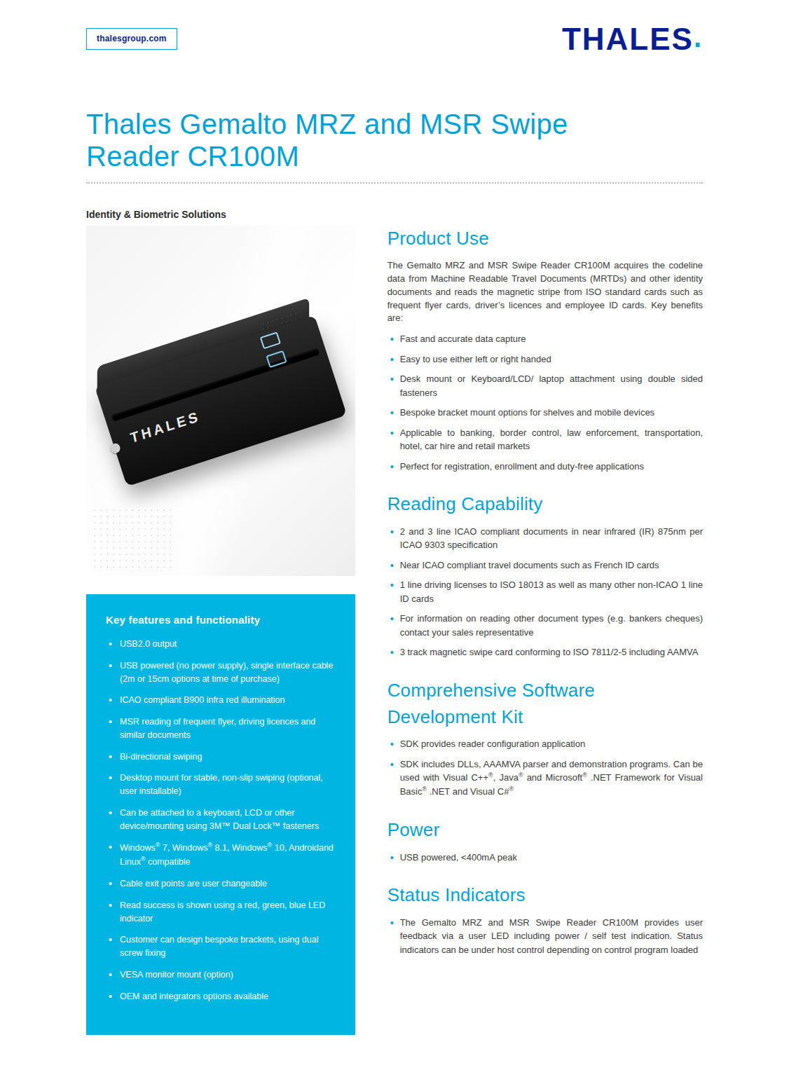thalesgroup.com
THALES.
Thales Gemalto MRZ and MSR Swipe
Reader CR100M
Identity & Biometric Solutions
THALES
Key features and functionality
USB2.0 output
USB powered (no power supply), single interface cable (2m or 15cm options at time of purchase)
ICAO compliant B900 infra red illumination
MSR reading of frequent flyer, driving licences and similar documents
Bi-directional swiping
Desktop mount for stable, non-slip swiping (optional, user installable)
Can be attached to a keyboard, LCD or other device/mounting using 3M™ Dual Lock™ fasteners
Windows® 7, Windows® 8.1, Windows® 10, Androidand Linux® compatible
Cable exit points are user changeable
Read success is shown using a red, green, blue LED indicator
Customer can design bespoke brackets, using dual screw fixing
VESA monitor mount (option)
OEM and integrators options available
Product Use
The Gemalto MRZ and MSR Swipe Reader CR100M acquires the codeline data from Machine Readable Travel Documents (MRTDs) and other identity documents and reads the magnetic stripe from ISO standard cards such as frequent flyer cards, driver’s licences and employee ID cards. Key benefits are:
Fast and accurate data capture
Easy to use either left or right handed
Desk mount or Keyboard/LCD/ laptop attachment using double sided fasteners
Bespoke bracket mount options for shelves and mobile devices
Applicable to banking, border control, law enforcement, transportation, hotel, car hire and retail markets
Perfect for registration, enrollment and duty-free applications
Reading Capability
2 and 3 line ICAO compliant documents in near infrared (IR) 875nm per ICAO 9303 specification
Near ICAO compliant travel documents such as French ID cards
1 line driving licenses to ISO 18013 as well as many other non-ICAO 1 line ID cards
For information on reading other document types (e.g. bankers cheques) contact your sales representative
3 track magnetic swipe card conforming to ISO 7811/2-5 including AAMVA
Comprehensive Software Development Kit
SDK provides reader configuration application
SDK includes DLLs, AAAMVA parser and demonstration programs. Can be used with Visual C++®, Java® and Microsoft® .NET Framework for Visual Basic® .NET and Visual C#®
Power
USB powered, <400mA peak
Status Indicators
The Gemalto MRZ and MSR Swipe Reader CR100M provides user feedback via a user LED including power / self test indication. Status indicators can be under host control depending on control program loaded